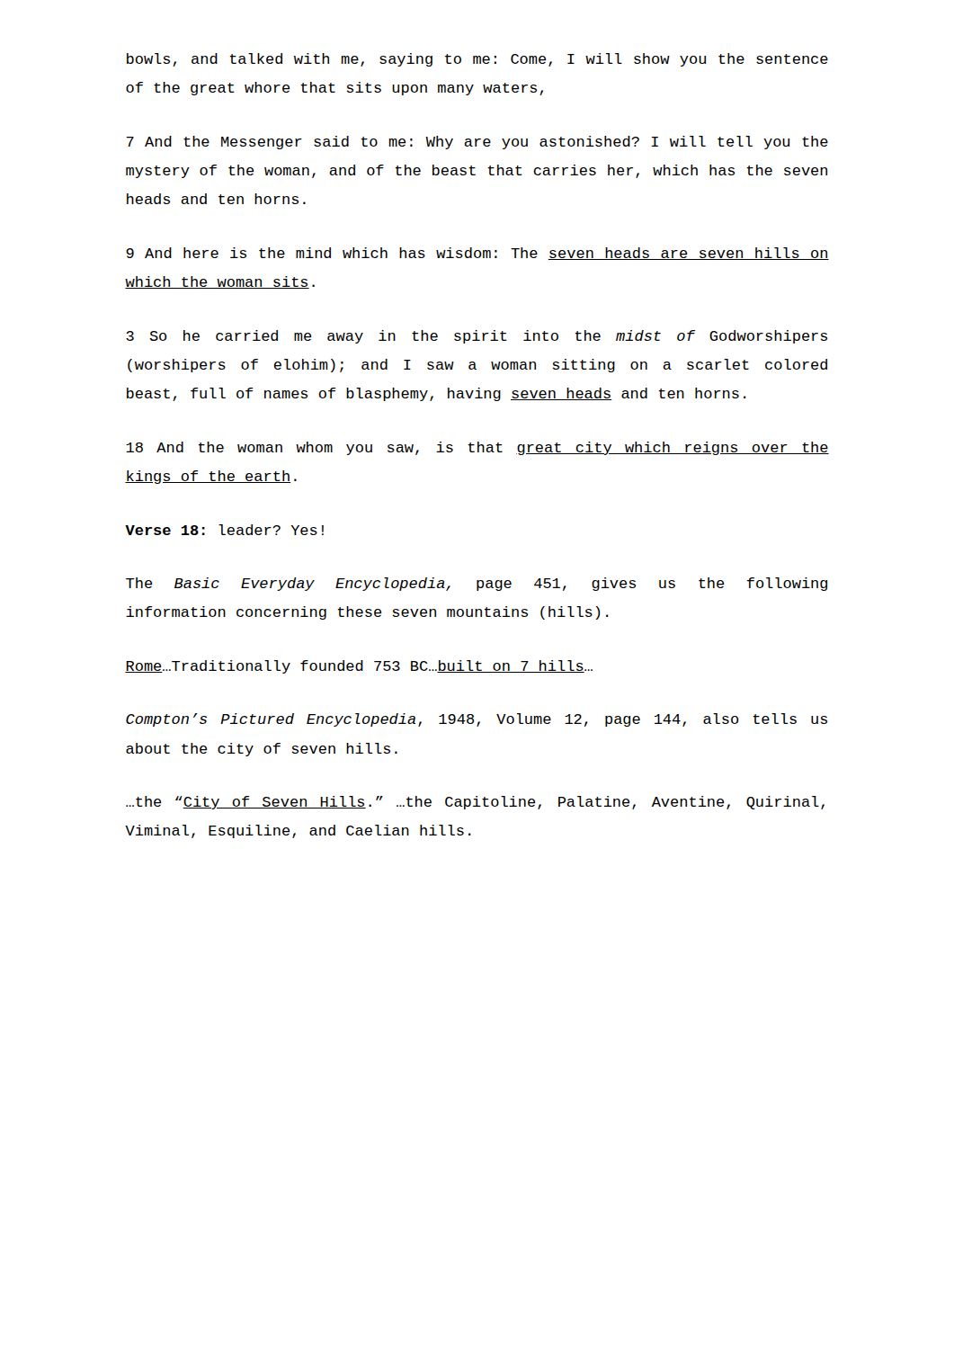bowls, and talked with me, saying to me: Come, I will show you the sentence of the great whore that sits upon many waters,
7 And the Messenger said to me: Why are you astonished? I will tell you the mystery of the woman, and of the beast that carries her, which has the seven heads and ten horns.
9 And here is the mind which has wisdom: The seven heads are seven hills on which the woman sits.
3 So he carried me away in the spirit into the midst of Godworshipers (worshipers of elohim); and I saw a woman sitting on a scarlet colored beast, full of names of blasphemy, having seven heads and ten horns.
18 And the woman whom you saw, is that great city which reigns over the kings of the earth.
Verse 18: leader? Yes!
The Basic Everyday Encyclopedia, page 451, gives us the following information concerning these seven mountains (hills).
Rome…Traditionally founded 753 BC…built on 7 hills…
Compton’s Pictured Encyclopedia, 1948, Volume 12, page 144, also tells us about the city of seven hills.
…the “City of Seven Hills.” …the Capitoline, Palatine, Aventine, Quirinal, Viminal, Esquiline, and Caelian hills.